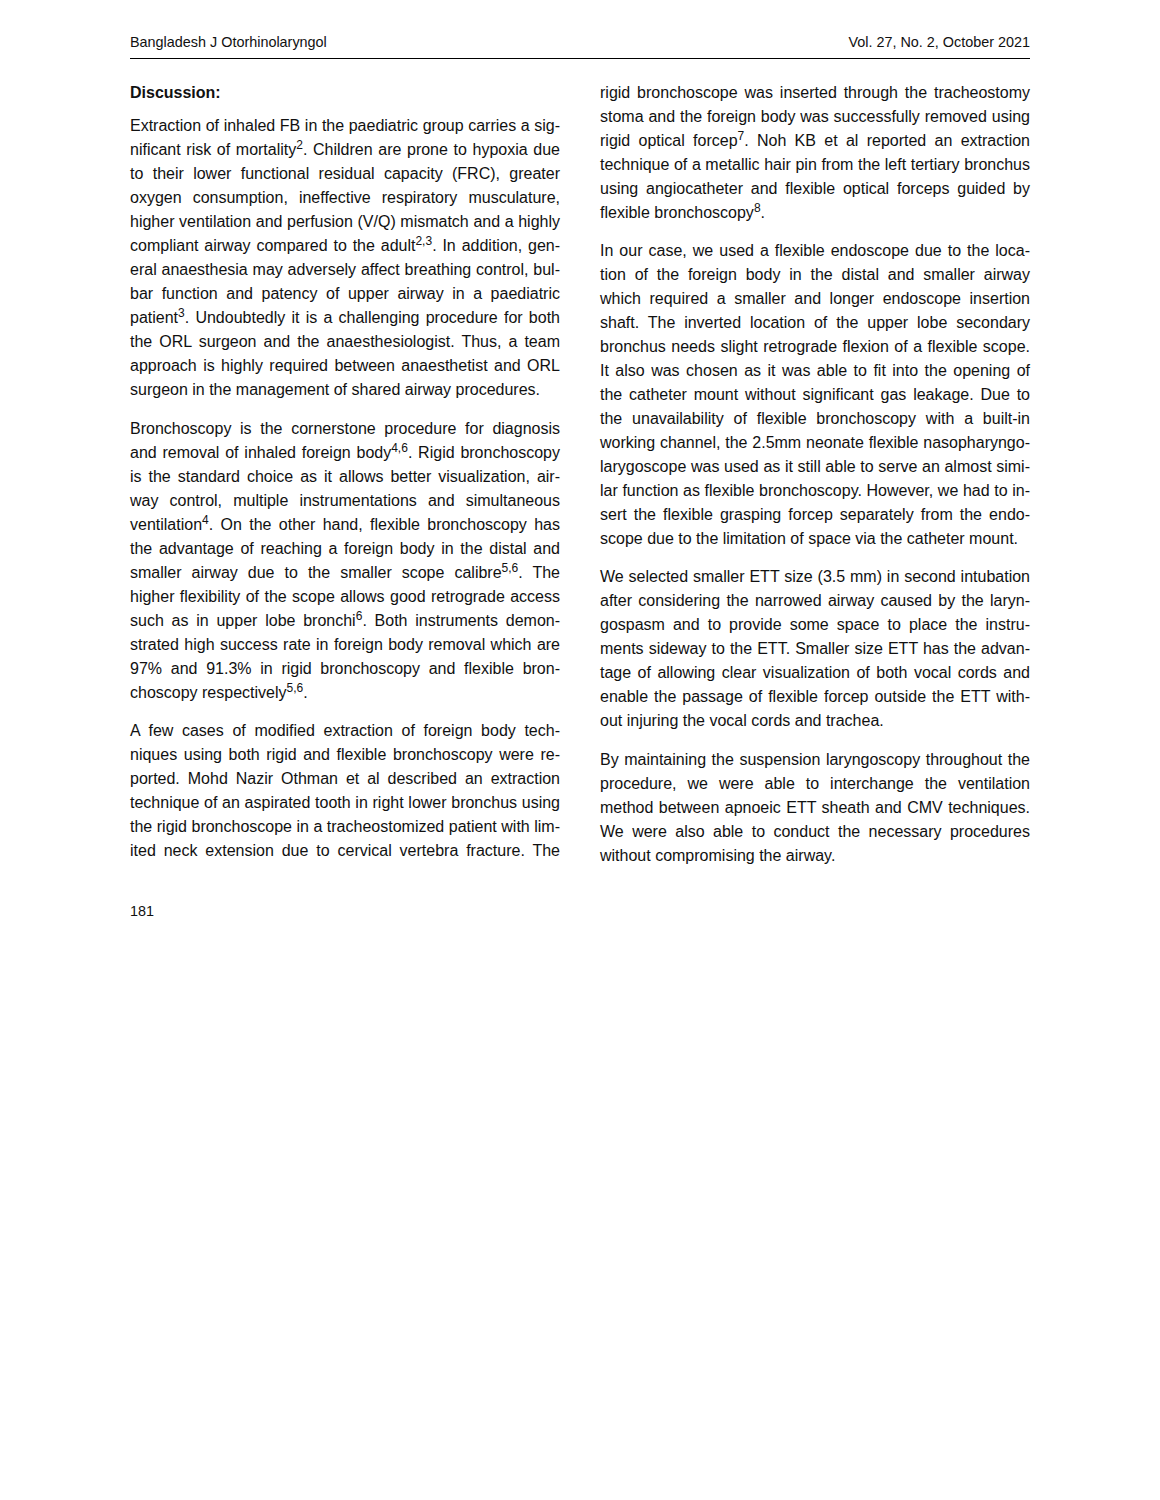Bangladesh J Otorhinolaryngol Vol. 27, No. 2, October 2021
Discussion:
Extraction of inhaled FB in the paediatric group carries a significant risk of mortality2. Children are prone to hypoxia due to their lower functional residual capacity (FRC), greater oxygen consumption, ineffective respiratory musculature, higher ventilation and perfusion (V/Q) mismatch and a highly compliant airway compared to the adult2,3. In addition, general anaesthesia may adversely affect breathing control, bulbar function and patency of upper airway in a paediatric patient3. Undoubtedly it is a challenging procedure for both the ORL surgeon and the anaesthesiologist. Thus, a team approach is highly required between anaesthetist and ORL surgeon in the management of shared airway procedures.
Bronchoscopy is the cornerstone procedure for diagnosis and removal of inhaled foreign body4,6. Rigid bronchoscopy is the standard choice as it allows better visualization, airway control, multiple instrumentations and simultaneous ventilation4. On the other hand, flexible bronchoscopy has the advantage of reaching a foreign body in the distal and smaller airway due to the smaller scope calibre5,6. The higher flexibility of the scope allows good retrograde access such as in upper lobe bronchi6. Both instruments demonstrated high success rate in foreign body removal which are 97% and 91.3% in rigid bronchoscopy and flexible bronchoscopy respectively5,6.
A few cases of modified extraction of foreign body techniques using both rigid and flexible bronchoscopy were reported. Mohd Nazir Othman et al described an extraction technique of an aspirated tooth in right lower bronchus using the rigid bronchoscope in a tracheostomized patient with limited neck extension due to cervical vertebra fracture. The rigid bronchoscope was inserted through the tracheostomy stoma and the foreign body was successfully removed using rigid optical forcep7. Noh KB et al reported an extraction technique of a metallic hair pin from the left tertiary bronchus using angiocatheter and flexible optical forceps guided by flexible bronchoscopy8.
In our case, we used a flexible endoscope due to the location of the foreign body in the distal and smaller airway which required a smaller and longer endoscope insertion shaft. The inverted location of the upper lobe secondary bronchus needs slight retrograde flexion of a flexible scope. It also was chosen as it was able to fit into the opening of the catheter mount without significant gas leakage. Due to the unavailability of flexible bronchoscopy with a built-in working channel, the 2.5mm neonate flexible nasopharyngo-larygoscope was used as it still able to serve an almost similar function as flexible bronchoscopy. However, we had to insert the flexible grasping forcep separately from the endoscope due to the limitation of space via the catheter mount.
We selected smaller ETT size (3.5 mm) in second intubation after considering the narrowed airway caused by the laryngospasm and to provide some space to place the instruments sideway to the ETT. Smaller size ETT has the advantage of allowing clear visualization of both vocal cords and enable the passage of flexible forcep outside the ETT without injuring the vocal cords and trachea.
By maintaining the suspension laryngoscopy throughout the procedure, we were able to interchange the ventilation method between apnoeic ETT sheath and CMV techniques. We were also able to conduct the necessary procedures without compromising the airway.
181